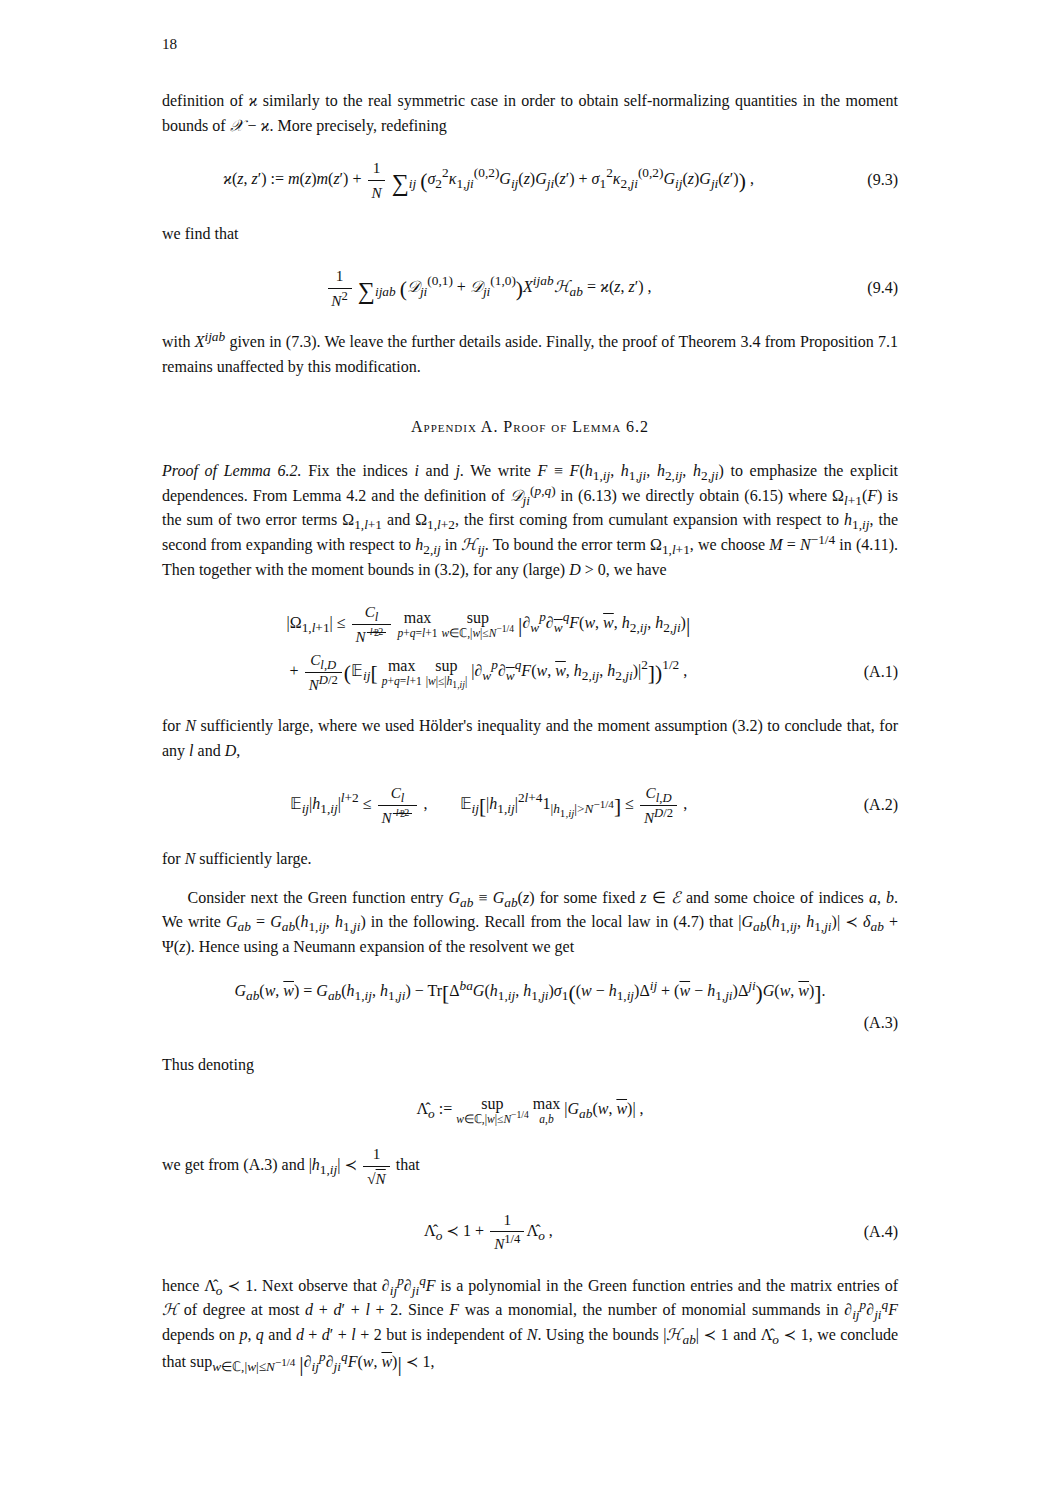18
definition of ϰ similarly to the real symmetric case in order to obtain self-normalizing quantities in the moment bounds of 𝒳 − ϰ. More precisely, redefining
ϰ(z, z′) := m(z)m(z′) + 1 N ∑ij (σ22κ1,ji(0,2)Gij(z)Gji(z′) + σ12κ2,ji(0,2)Gij(z)Gji(z′)) ,
(9.3)
we find that
1 N2 ∑ijab (𝒟ji(0,1) + 𝒟ji(1,0)) Xijabℋab = ϰ(z, z′) ,
(9.4)
with Xijab given in (7.3). We leave the further details aside. Finally, the proof of Theorem 3.4 from Proposition 7.1 remains unaffected by this modification.
Appendix A. Proof of Lemma 6.2
Proof of Lemma 6.2. Fix the indices i and j. We write F ≡ F(h1,ij, h1,ji, h2,ij, h2,ji) to emphasize the explicit dependences. From Lemma 4.2 and the definition of 𝒟ji(p,q) in (6.13) we directly obtain (6.15) where Ωl+1(F) is the sum of two error terms Ω1,l+1 and Ω1,l+2, the first coming from cumulant expansion with respect to h1,ij, the second from expanding with respect to h2,ij in ℋij. To bound the error term Ω1,l+1, we choose M = N−1/4 in (4.11). Then together with the moment bounds in (3.2), for any (large) D > 0, we have
|Ω1,l+1| ≤ Cl Nl+22 max p+q=l+1 sup w∈ℂ,|w|≤N−1/4 |∂wp∂wqF(w, w, h2,ij, h2,ji)|
+ Cl,D ND/2(𝔼ij[ max p+q=l+1 sup|w|≤|h1,ij| |∂wp∂wqF(w, w, h2,ij, h2,ji)|2])1/2 ,
(A.1)
for N sufficiently large, where we used Hölder's inequality and the moment assumption (3.2) to conclude that, for any l and D,
𝔼ij|h1,ij|l+2 ≤ Cl Nl+22 , 𝔼ij[|h1,ij|2l+41|h1,ij|>N−1/4] ≤ Cl,D ND/2 ,
(A.2)
for N sufficiently large.
Consider next the Green function entry Gab ≡ Gab(z) for some fixed z ∈ ℰ and some choice of indices a, b. We write Gab = Gab(h1,ij, h1,ji) in the following. Recall from the local law in (4.7) that |Gab(h1,ij, h1,ji)| ≺ δab + Ψ(z). Hence using a Neumann expansion of the resolvent we get
Gab(w, w) = Gab(h1,ij, h1,ji) − Tr[ΔbaG(h1,ij, h1,ji)σ1((w − h1,ij)Δij + (w − h1,ji)Δji) G(w, w)].
(A.3)
Thus denoting
Λ̂o := sup w∈ℂ,|w|≤N−1/4 max a,b |Gab(w, w)| ,
we get from (A.3) and |h1,ij| ≺ 1√N that
Λ̂o ≺ 1 + 1 N1/4 Λ̂o ,
(A.4)
hence Λ̂o ≺ 1. Next observe that ∂ijp∂jiqF is a polynomial in the Green function entries and the matrix entries of ℋ of degree at most d + d′ + l + 2. Since F was a monomial, the number of monomial summands in ∂ijp∂jiqF depends on p, q and d + d′ + l + 2 but is independent of N. Using the bounds |ℋab| ≺ 1 and Λ̂o ≺ 1, we conclude that supw∈ℂ,|w|≤N−1/4 |∂ijp∂jiqF(w, w)| ≺ 1,